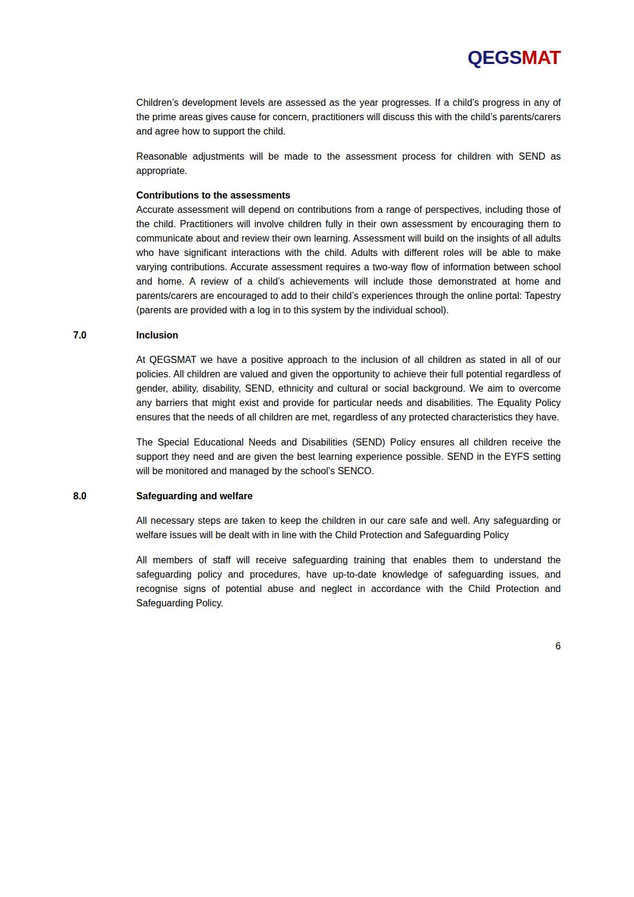QEGS MAT
Children’s development levels are assessed as the year progresses. If a child’s progress in any of the prime areas gives cause for concern, practitioners will discuss this with the child’s parents/carers and agree how to support the child.
Reasonable adjustments will be made to the assessment process for children with SEND as appropriate.
Contributions to the assessments
Accurate assessment will depend on contributions from a range of perspectives, including those of the child. Practitioners will involve children fully in their own assessment by encouraging them to communicate about and review their own learning. Assessment will build on the insights of all adults who have significant interactions with the child. Adults with different roles will be able to make varying contributions. Accurate assessment requires a two-way flow of information between school and home. A review of a child’s achievements will include those demonstrated at home and parents/carers are encouraged to add to their child’s experiences through the online portal: Tapestry (parents are provided with a log in to this system by the individual school).
7.0 Inclusion
At QEGSMAT we have a positive approach to the inclusion of all children as stated in all of our policies. All children are valued and given the opportunity to achieve their full potential regardless of gender, ability, disability, SEND, ethnicity and cultural or social background. We aim to overcome any barriers that might exist and provide for particular needs and disabilities. The Equality Policy ensures that the needs of all children are met, regardless of any protected characteristics they have.
The Special Educational Needs and Disabilities (SEND) Policy ensures all children receive the support they need and are given the best learning experience possible. SEND in the EYFS setting will be monitored and managed by the school’s SENCO.
8.0 Safeguarding and welfare
All necessary steps are taken to keep the children in our care safe and well. Any safeguarding or welfare issues will be dealt with in line with the Child Protection and Safeguarding Policy
All members of staff will receive safeguarding training that enables them to understand the safeguarding policy and procedures, have up-to-date knowledge of safeguarding issues, and recognise signs of potential abuse and neglect in accordance with the Child Protection and Safeguarding Policy.
6